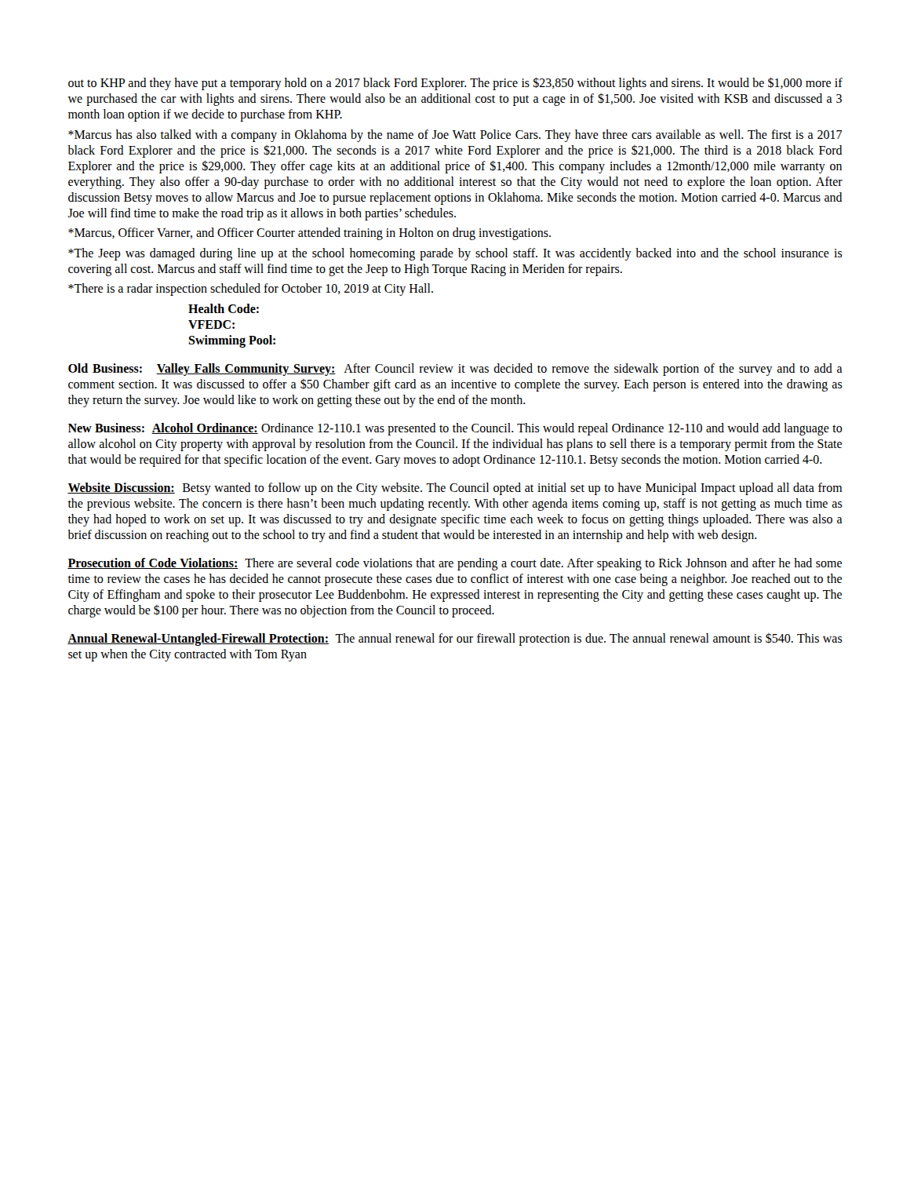out to KHP and they have put a temporary hold on a 2017 black Ford Explorer. The price is $23,850 without lights and sirens. It would be $1,000 more if we purchased the car with lights and sirens. There would also be an additional cost to put a cage in of $1,500. Joe visited with KSB and discussed a 3 month loan option if we decide to purchase from KHP.
*Marcus has also talked with a company in Oklahoma by the name of Joe Watt Police Cars. They have three cars available as well. The first is a 2017 black Ford Explorer and the price is $21,000. The seconds is a 2017 white Ford Explorer and the price is $21,000. The third is a 2018 black Ford Explorer and the price is $29,000. They offer cage kits at an additional price of $1,400. This company includes a 12month/12,000 mile warranty on everything. They also offer a 90-day purchase to order with no additional interest so that the City would not need to explore the loan option. After discussion Betsy moves to allow Marcus and Joe to pursue replacement options in Oklahoma. Mike seconds the motion. Motion carried 4-0. Marcus and Joe will find time to make the road trip as it allows in both parties’ schedules.
*Marcus, Officer Varner, and Officer Courter attended training in Holton on drug investigations.
*The Jeep was damaged during line up at the school homecoming parade by school staff. It was accidently backed into and the school insurance is covering all cost. Marcus and staff will find time to get the Jeep to High Torque Racing in Meriden for repairs.
*There is a radar inspection scheduled for October 10, 2019 at City Hall.
Health Code:
VFEDC:
Swimming Pool:
Old Business: Valley Falls Community Survey: After Council review it was decided to remove the sidewalk portion of the survey and to add a comment section. It was discussed to offer a $50 Chamber gift card as an incentive to complete the survey. Each person is entered into the drawing as they return the survey. Joe would like to work on getting these out by the end of the month.
New Business: Alcohol Ordinance: Ordinance 12-110.1 was presented to the Council. This would repeal Ordinance 12-110 and would add language to allow alcohol on City property with approval by resolution from the Council. If the individual has plans to sell there is a temporary permit from the State that would be required for that specific location of the event. Gary moves to adopt Ordinance 12-110.1. Betsy seconds the motion. Motion carried 4-0.
Website Discussion: Betsy wanted to follow up on the City website. The Council opted at initial set up to have Municipal Impact upload all data from the previous website. The concern is there hasn’t been much updating recently. With other agenda items coming up, staff is not getting as much time as they had hoped to work on set up. It was discussed to try and designate specific time each week to focus on getting things uploaded. There was also a brief discussion on reaching out to the school to try and find a student that would be interested in an internship and help with web design.
Prosecution of Code Violations: There are several code violations that are pending a court date. After speaking to Rick Johnson and after he had some time to review the cases he has decided he cannot prosecute these cases due to conflict of interest with one case being a neighbor. Joe reached out to the City of Effingham and spoke to their prosecutor Lee Buddenbohm. He expressed interest in representing the City and getting these cases caught up. The charge would be $100 per hour. There was no objection from the Council to proceed.
Annual Renewal-Untangled-Firewall Protection: The annual renewal for our firewall protection is due. The annual renewal amount is $540. This was set up when the City contracted with Tom Ryan